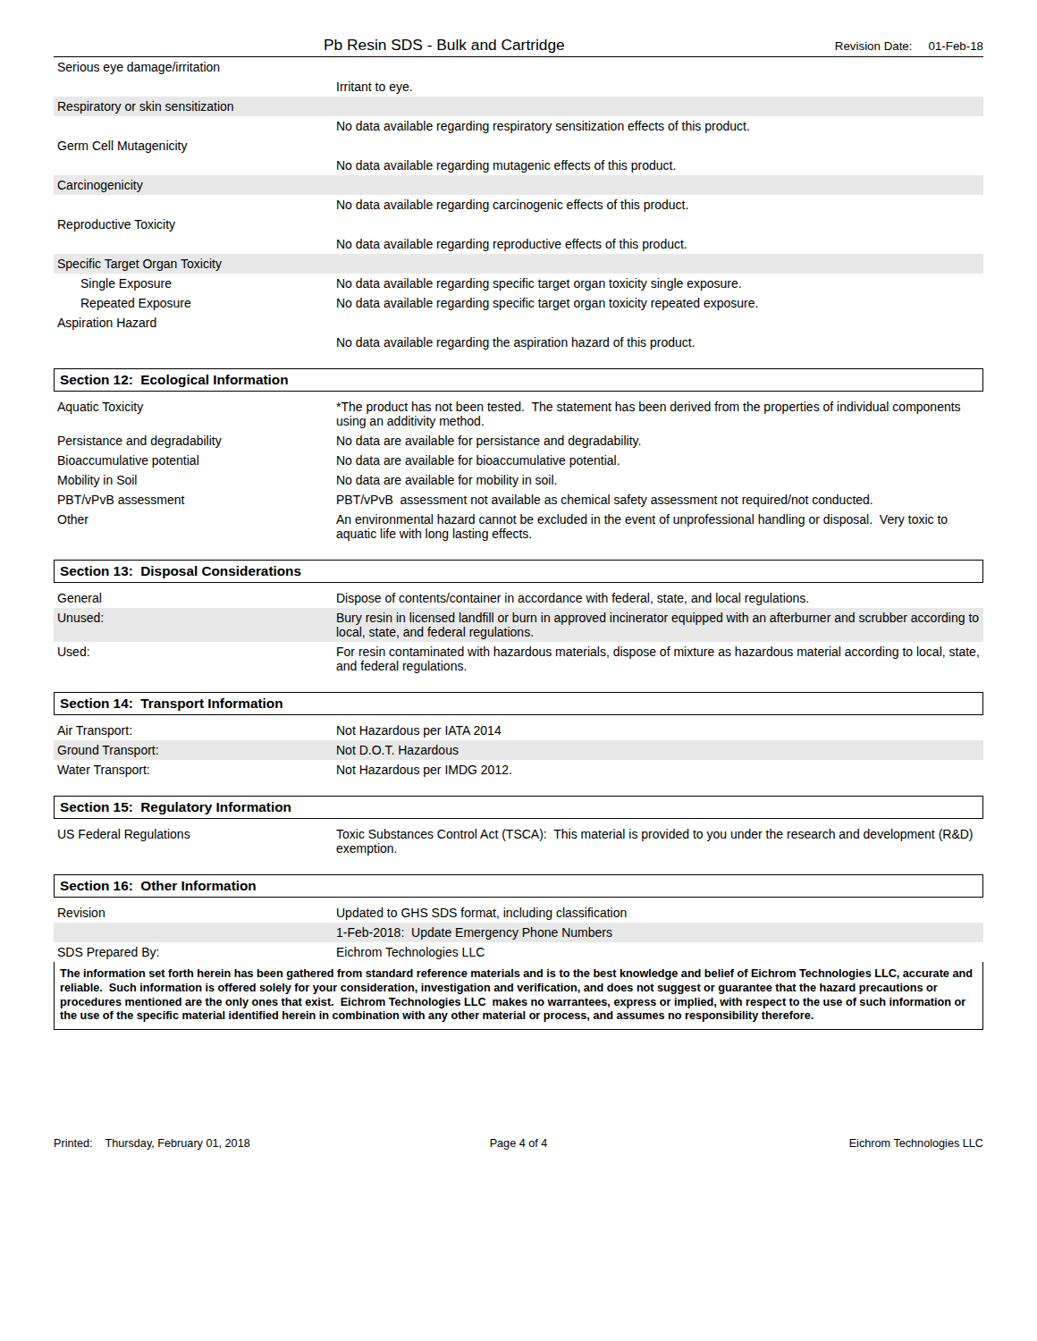Pb Resin SDS - Bulk and Cartridge
Revision Date: 01-Feb-18
| Serious eye damage/irritation | |
| | Irritant to eye. |
| Respiratory or skin sensitization | |
| | No data available regarding respiratory sensitization effects of this product. |
| Germ Cell Mutagenicity | |
| | No data available regarding mutagenic effects of this product. |
| Carcinogenicity | |
| | No data available regarding carcinogenic effects of this product. |
| Reproductive Toxicity | |
| | No data available regarding reproductive effects of this product. |
| Specific Target Organ Toxicity | |
| Single Exposure | No data available regarding specific target organ toxicity single exposure. |
| Repeated Exposure | No data available regarding specific target organ toxicity repeated exposure. |
| Aspiration Hazard | |
| | No data available regarding the aspiration hazard of this product. |
Section 12: Ecological Information
| Aquatic Toxicity | *The product has not been tested. The statement has been derived from the properties of individual components using an additivity method. |
| Persistance and degradability | No data are available for persistance and degradability. |
| Bioaccumulative potential | No data are available for bioaccumulative potential. |
| Mobility in Soil | No data are available for mobility in soil. |
| PBT/vPvB assessment | PBT/vPvB assessment not available as chemical safety assessment not required/not conducted. |
| Other | An environmental hazard cannot be excluded in the event of unprofessional handling or disposal. Very toxic to aquatic life with long lasting effects. |
Section 13: Disposal Considerations
| General | Dispose of contents/container in accordance with federal, state, and local regulations. |
| Unused: | Bury resin in licensed landfill or burn in approved incinerator equipped with an afterburner and scrubber according to local, state, and federal regulations. |
| Used: | For resin contaminated with hazardous materials, dispose of mixture as hazardous material according to local, state, and federal regulations. |
Section 14: Transport Information
| Air Transport: | Not Hazardous per IATA 2014 |
| Ground Transport: | Not D.O.T. Hazardous |
| Water Transport: | Not Hazardous per IMDG 2012. |
Section 15: Regulatory Information
| US Federal Regulations | Toxic Substances Control Act (TSCA): This material is provided to you under the research and development (R&D) exemption. |
Section 16: Other Information
| Revision | Updated to GHS SDS format, including classification |
| | 1-Feb-2018: Update Emergency Phone Numbers |
| SDS Prepared By: | Eichrom Technologies LLC |
The information set forth herein has been gathered from standard reference materials and is to the best knowledge and belief of Eichrom Technologies LLC, accurate and reliable. Such information is offered solely for your consideration, investigation and verification, and does not suggest or guarantee that the hazard precautions or procedures mentioned are the only ones that exist. Eichrom Technologies LLC makes no warrantees, express or implied, with respect to the use of such information or the use of the specific material identified herein in combination with any other material or process, and assumes no responsibility therefore.
Printed: Thursday, February 01, 2018
Page 4 of 4
Eichrom Technologies LLC